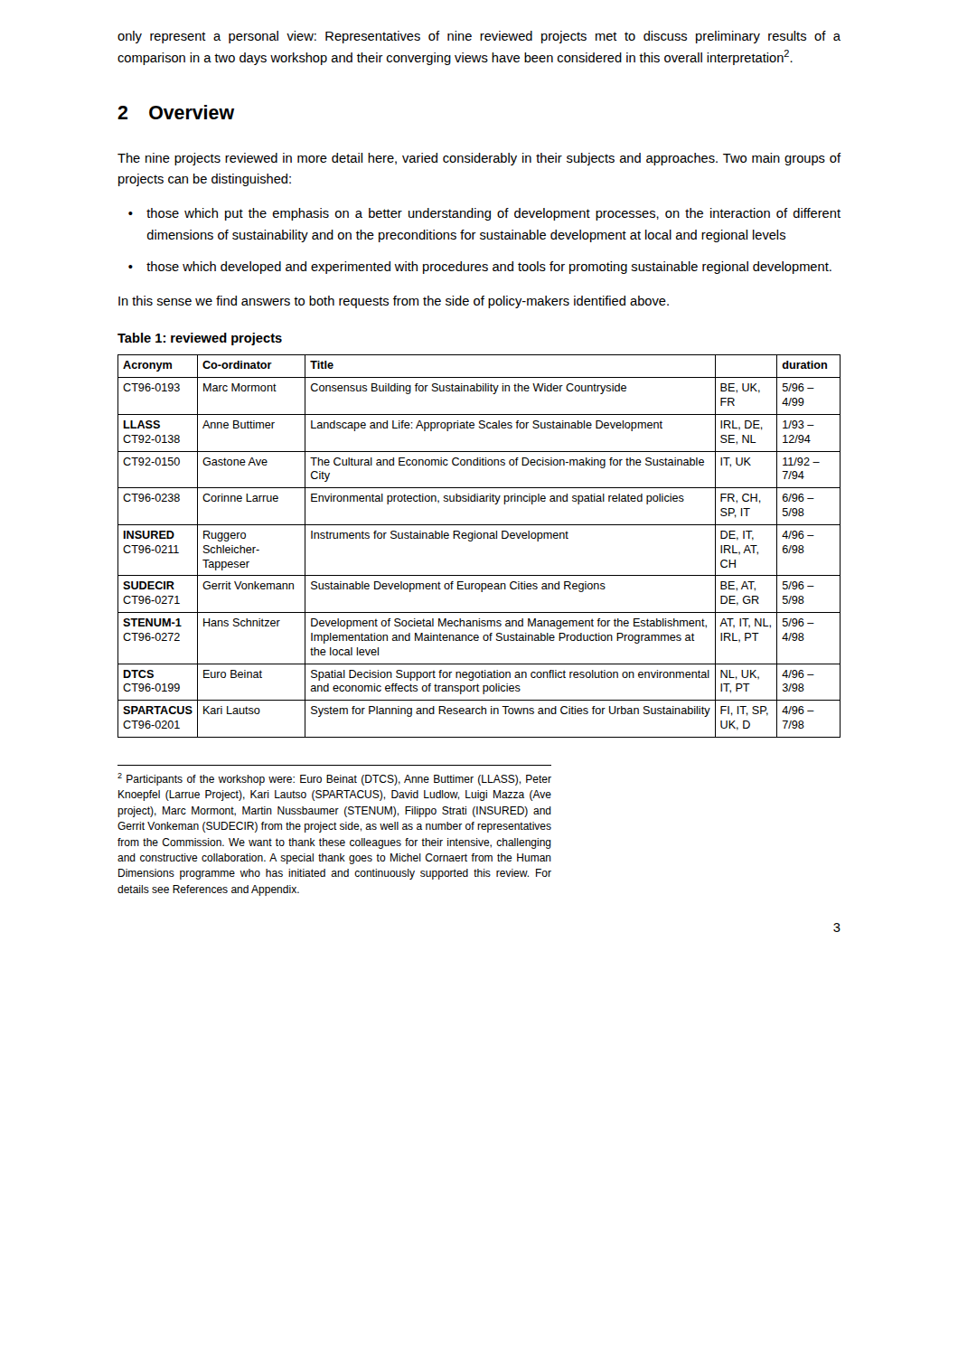only represent a personal view: Representatives of nine reviewed projects met to discuss preliminary results of a comparison in a two days workshop and their converging views have been considered in this overall interpretation2.
2 Overview
The nine projects reviewed in more detail here, varied considerably in their subjects and approaches. Two main groups of projects can be distinguished:
those which put the emphasis on a better understanding of development processes, on the interaction of different dimensions of sustainability and on the preconditions for sustainable development at local and regional levels
those which developed and experimented with procedures and tools for promoting sustainable regional development.
In this sense we find answers to both requests from the side of policy-makers identified above.
Table 1: reviewed projects
| Acronym | Co-ordinator | Title | | duration |
| --- | --- | --- | --- | --- |
| CT96-0193 | Marc Mormont | Consensus Building for Sustainability in the Wider Countryside | BE, UK, FR | 5/96 – 4/99 |
| LLASS CT92-0138 | Anne Buttimer | Landscape and Life: Appropriate Scales for Sustainable Development | IRL, DE, SE, NL | 1/93 – 12/94 |
| CT92-0150 | Gastone Ave | The Cultural and Economic Conditions of Decision-making for the Sustainable City | IT, UK | 11/92 – 7/94 |
| CT96-0238 | Corinne Larrue | Environmental protection, subsidiarity principle and spatial related policies | FR, CH, SP, IT | 6/96 – 5/98 |
| INSURED CT96-0211 | Ruggero Schleicher-Tappeser | Instruments for Sustainable Regional Development | DE, IT, IRL, AT, CH | 4/96 – 6/98 |
| SUDECIR CT96-0271 | Gerrit Vonkemann | Sustainable Development of European Cities and Regions | BE, AT, DE, GR | 5/96 – 5/98 |
| STENUM-1 CT96-0272 | Hans Schnitzer | Development of Societal Mechanisms and Management for the Establishment, Implementation and Maintenance of Sustainable Production Programmes at the local level | AT, IT, NL, IRL, PT | 5/96 – 4/98 |
| DTCS CT96-0199 | Euro Beinat | Spatial Decision Support for negotiation an conflict resolution on environmental and economic effects of transport policies | NL, UK, IT, PT | 4/96 – 3/98 |
| SPARTACUS CT96-0201 | Kari Lautso | System for Planning and Research in Towns and Cities for Urban Sustainability | FI, IT, SP, UK, D | 4/96 – 7/98 |
2 Participants of the workshop were: Euro Beinat (DTCS), Anne Buttimer (LLASS), Peter Knoepfel (Larrue Project), Kari Lautso (SPARTACUS), David Ludlow, Luigi Mazza (Ave project), Marc Mormont, Martin Nussbaumer (STENUM), Filippo Strati (INSURED) and Gerrit Vonkeman (SUDECIR) from the project side, as well as a number of representatives from the Commission. We want to thank these colleagues for their intensive, challenging and constructive collaboration. A special thank goes to Michel Cornaert from the Human Dimensions programme who has initiated and continuously supported this review. For details see References and Appendix.
3